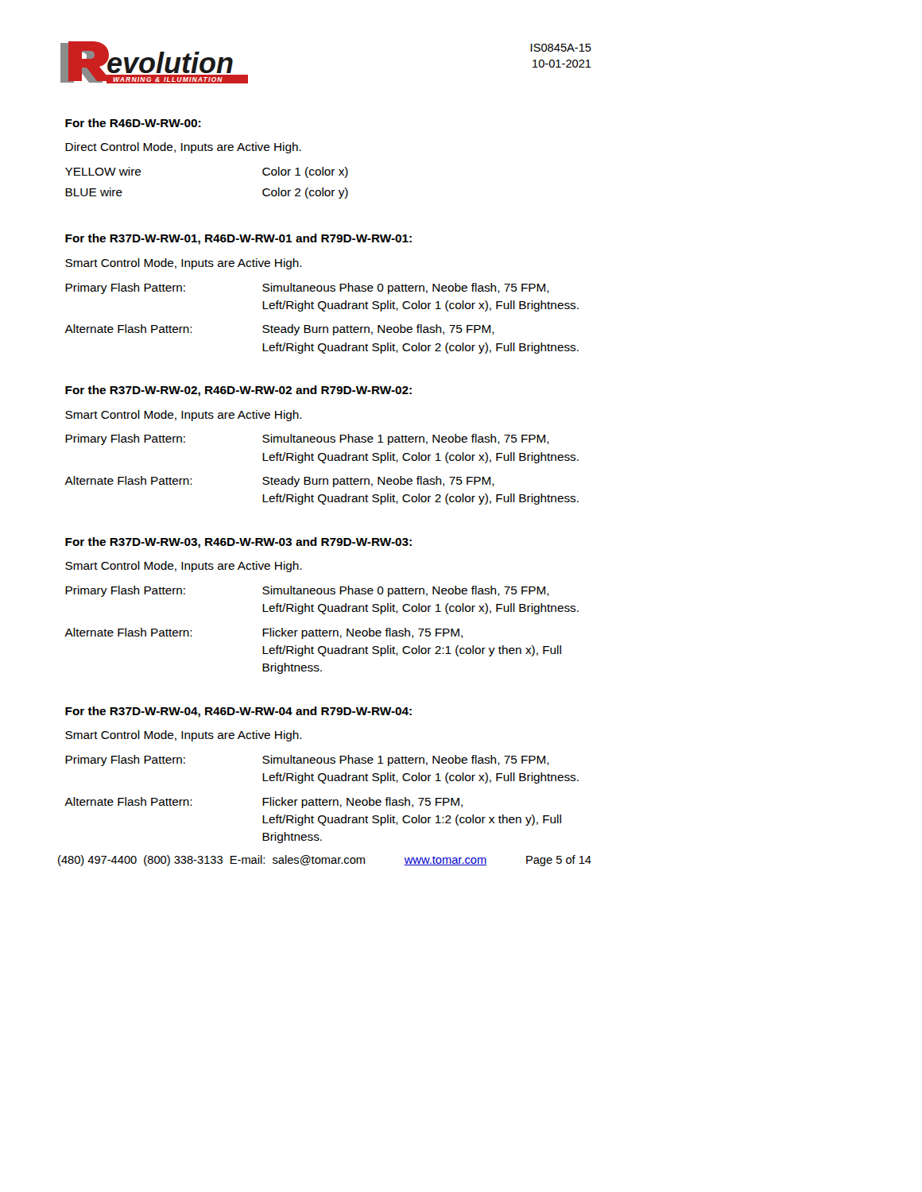evolution WARNING & ILLUMINATION
IS0845A-15
10-01-2021
For the R46D-W-RW-00:
Direct Control Mode, Inputs are Active High.
| YELLOW wire | Color 1 (color x) |
| BLUE wire | Color 2 (color y) |
For the R37D-W-RW-01, R46D-W-RW-01 and R79D-W-RW-01:
Smart Control Mode, Inputs are Active High.
| Primary Flash Pattern: | Simultaneous Phase 0 pattern, Neobe flash, 75 FPM, Left/Right Quadrant Split, Color 1 (color x), Full Brightness. |
| Alternate Flash Pattern: | Steady Burn pattern, Neobe flash, 75 FPM, Left/Right Quadrant Split, Color 2 (color y), Full Brightness. |
For the R37D-W-RW-02, R46D-W-RW-02 and R79D-W-RW-02:
Smart Control Mode, Inputs are Active High.
| Primary Flash Pattern: | Simultaneous Phase 1 pattern, Neobe flash, 75 FPM, Left/Right Quadrant Split, Color 1 (color x), Full Brightness. |
| Alternate Flash Pattern: | Steady Burn pattern, Neobe flash, 75 FPM, Left/Right Quadrant Split, Color 2 (color y), Full Brightness. |
For the R37D-W-RW-03, R46D-W-RW-03 and R79D-W-RW-03:
Smart Control Mode, Inputs are Active High.
| Primary Flash Pattern: | Simultaneous Phase 0 pattern, Neobe flash, 75 FPM, Left/Right Quadrant Split, Color 1 (color x), Full Brightness. |
| Alternate Flash Pattern: | Flicker pattern, Neobe flash, 75 FPM, Left/Right Quadrant Split, Color 2:1 (color y then x), Full Brightness. |
For the R37D-W-RW-04, R46D-W-RW-04 and R79D-W-RW-04:
Smart Control Mode, Inputs are Active High.
| Primary Flash Pattern: | Simultaneous Phase 1 pattern, Neobe flash, 75 FPM, Left/Right Quadrant Split, Color 1 (color x), Full Brightness. |
| Alternate Flash Pattern: | Flicker pattern, Neobe flash, 75 FPM, Left/Right Quadrant Split, Color 1:2 (color x then y), Full Brightness. |
(480) 497-4400 (800) 338-3133 E-mail: sales@tomar.com www.tomar.com Page 5 of 14